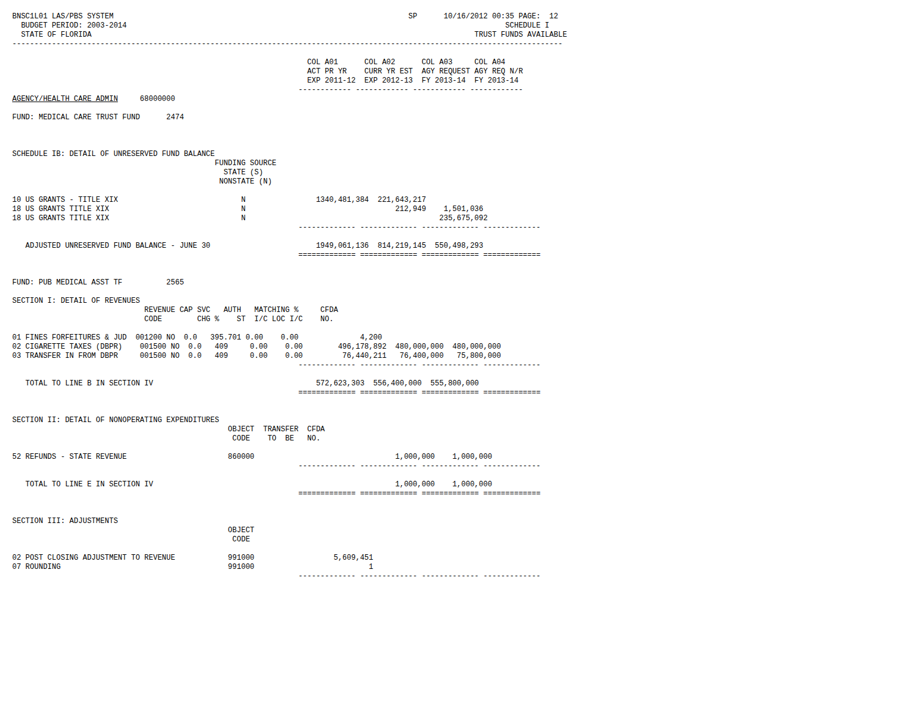BNSC1L01 LAS/PBS SYSTEM                                                                   SP      10/16/2012 00:35 PAGE:  12
  BUDGET PERIOD: 2003-2014                                                                                      SCHEDULE I
  STATE OF FLORIDA                                                                                       TRUST FUNDS AVAILABLE
-----------------------------------------------------------------------------------------------------------------------------

                                                                   COL A01      COL A02      COL A03     COL A04
                                                                   ACT PR YR    CURR YR EST  AGY REQUEST AGY REQ N/R
                                                                   EXP 2011-12  EXP 2012-13  FY 2013-14  FY 2013-14
                                                                 ------------ ------------ ------------ ------------
AGENCY/HEALTH CARE ADMIN     68000000

FUND: MEDICAL CARE TRUST FUND      2474



SCHEDULE IB: DETAIL OF UNRESERVED FUND BALANCE
                                              FUNDING SOURCE
                                                STATE (S)
                                               NONSTATE (N)

10 US GRANTS - TITLE XIX                            N                1340,481,384  221,643,217
18 US GRANTS TITLE XIX                              N                                  212,949    1,501,036
18 US GRANTS TITLE XIX                              N                                            235,675,092
                                                                 ------------- ------------- ------------- -------------

   ADJUSTED UNRESERVED FUND BALANCE - JUNE 30                        1949,061,136  814,219,145  550,498,293
                                                                 ============= ============= ============= =============


FUND: PUB MEDICAL ASST TF          2565

SECTION I: DETAIL OF REVENUES
                              REVENUE CAP SVC   AUTH   MATCHING %     CFDA
                              CODE        CHG %    ST  I/C LOC I/C    NO.

01 FINES FORFEITURES & JUD  001200 NO  0.0   395.701 0.00    0.00              4,200
02 CIGARETTE TAXES (DBPR)    001500 NO  0.0   409     0.00    0.00        496,178,892  480,000,000  480,000,000
03 TRANSFER IN FROM DBPR     001500 NO  0.0   409     0.00    0.00         76,440,211   76,400,000   75,800,000
                                                                 ------------- ------------- ------------- -------------

   TOTAL TO LINE B IN SECTION IV                                     572,623,303  556,400,000  555,800,000
                                                                 ============= ============= ============= =============


SECTION II: DETAIL OF NONOPERATING EXPENDITURES
                                                 OBJECT  TRANSFER  CFDA
                                                  CODE    TO  BE   NO.

52 REFUNDS - STATE REVENUE                       860000                                1,000,000    1,000,000
                                                                 ------------- ------------- ------------- -------------

   TOTAL TO LINE E IN SECTION IV                                                       1,000,000    1,000,000
                                                                 ============= ============= ============= =============


SECTION III: ADJUSTMENTS
                                                 OBJECT
                                                  CODE

02 POST CLOSING ADJUSTMENT TO REVENUE            991000                  5,609,451
07 ROUNDING                                      991000                          1
                                                                 ------------- ------------- ------------- -------------